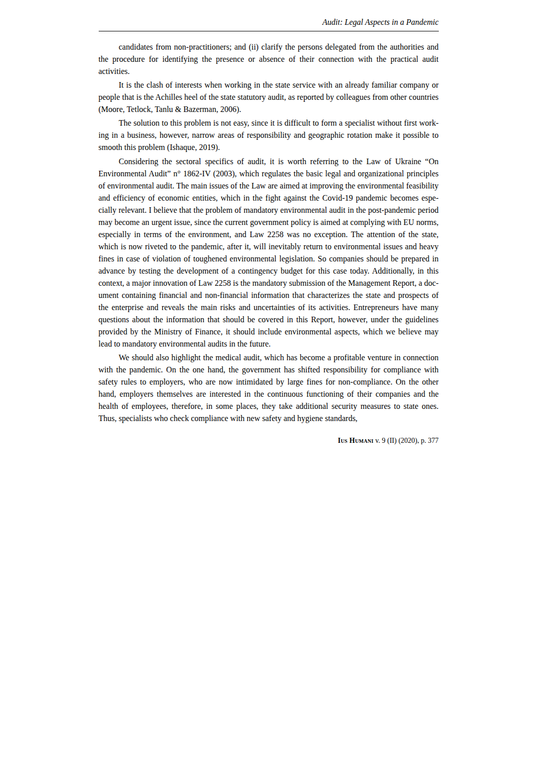Audit: Legal Aspects in a Pandemic
candidates from non-practitioners; and (ii) clarify the persons delegated from the authorities and the procedure for identifying the presence or absence of their connection with the practical audit activities.
It is the clash of interests when working in the state service with an already familiar company or people that is the Achilles heel of the state statutory audit, as reported by colleagues from other countries (Moore, Tetlock, Tanlu & Bazerman, 2006).
The solution to this problem is not easy, since it is difficult to form a specialist without first working in a business, however, narrow areas of responsibility and geographic rotation make it possible to smooth this problem (Ishaque, 2019).
Considering the sectoral specifics of audit, it is worth referring to the Law of Ukraine “On Environmental Audit” n° 1862-IV (2003), which regulates the basic legal and organizational principles of environmental audit. The main issues of the Law are aimed at improving the environmental feasibility and efficiency of economic entities, which in the fight against the Covid-19 pandemic becomes especially relevant. I believe that the problem of mandatory environmental audit in the post-pandemic period may become an urgent issue, since the current government policy is aimed at complying with EU norms, especially in terms of the environment, and Law 2258 was no exception. The attention of the state, which is now riveted to the pandemic, after it, will inevitably return to environmental issues and heavy fines in case of violation of toughened environmental legislation. So companies should be prepared in advance by testing the development of a contingency budget for this case today. Additionally, in this context, a major innovation of Law 2258 is the mandatory submission of the Management Report, a document containing financial and non-financial information that characterizes the state and prospects of the enterprise and reveals the main risks and uncertainties of its activities. Entrepreneurs have many questions about the information that should be covered in this Report, however, under the guidelines provided by the Ministry of Finance, it should include environmental aspects, which we believe may lead to mandatory environmental audits in the future.
We should also highlight the medical audit, which has become a profitable venture in connection with the pandemic. On the one hand, the government has shifted responsibility for compliance with safety rules to employers, who are now intimidated by large fines for non-compliance. On the other hand, employers themselves are interested in the continuous functioning of their companies and the health of employees, therefore, in some places, they take additional security measures to state ones. Thus, specialists who check compliance with new safety and hygiene standards,
Ius Humani v. 9 (II) (2020), p. 377